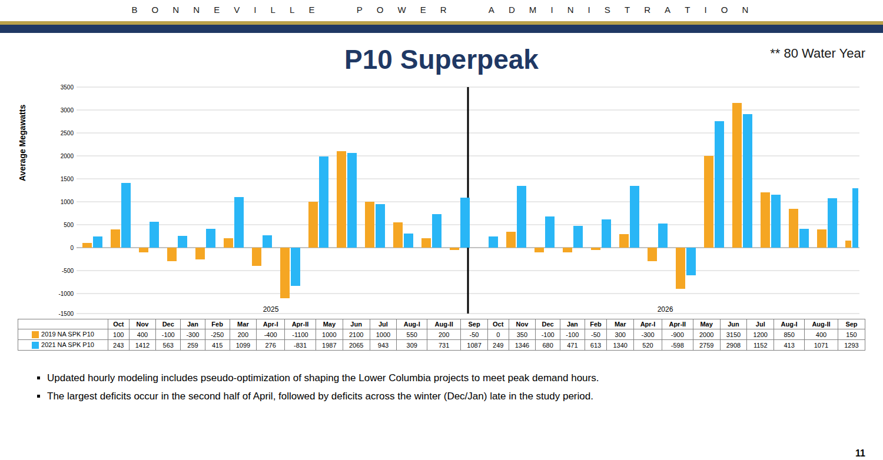B O N N E V I L L E P O W E R A D M I N I S T R A T I O N
P10 Superpeak
** 80 Water Year
Average Megawatts
3500 3000 2500 2000 1500 1000 500 0 -500 -1000 -1500 2025 2026
| | Oct | Nov | Dec | Jan | Feb | Mar | Apr-I | Apr-II | May | Jun | Jul | Aug-I | Aug-II | Sep | Oct | Nov | Dec | Jan | Feb | Mar | Apr-I | Apr-II | May | Jun | Jul | Aug-I | Aug-II | Sep |
| --- | --- | --- | --- | --- | --- | --- | --- | --- | --- | --- | --- | --- | --- | --- | --- | --- | --- | --- | --- | --- | --- | --- | --- | --- | --- | --- | --- | --- |
| 2019 NA SPK P10 | 100 | 400 | -100 | -300 | -250 | 200 | -400 | -1100 | 1000 | 2100 | 1000 | 550 | 200 | -50 | 0 | 350 | -100 | -100 | -50 | 300 | -300 | -900 | 2000 | 3150 | 1200 | 850 | 400 | 150 |
| 2021 NA SPK P10 | 243 | 1412 | 563 | 259 | 415 | 1099 | 276 | -831 | 1987 | 2065 | 943 | 309 | 731 | 1087 | 249 | 1346 | 680 | 471 | 613 | 1340 | 520 | -598 | 2759 | 2908 | 1152 | 413 | 1071 | 1293 |
Updated hourly modeling includes pseudo-optimization of shaping the Lower Columbia projects to meet peak demand hours.
The largest deficits occur in the second half of April, followed by deficits across the winter (Dec/Jan) late in the study period.
11